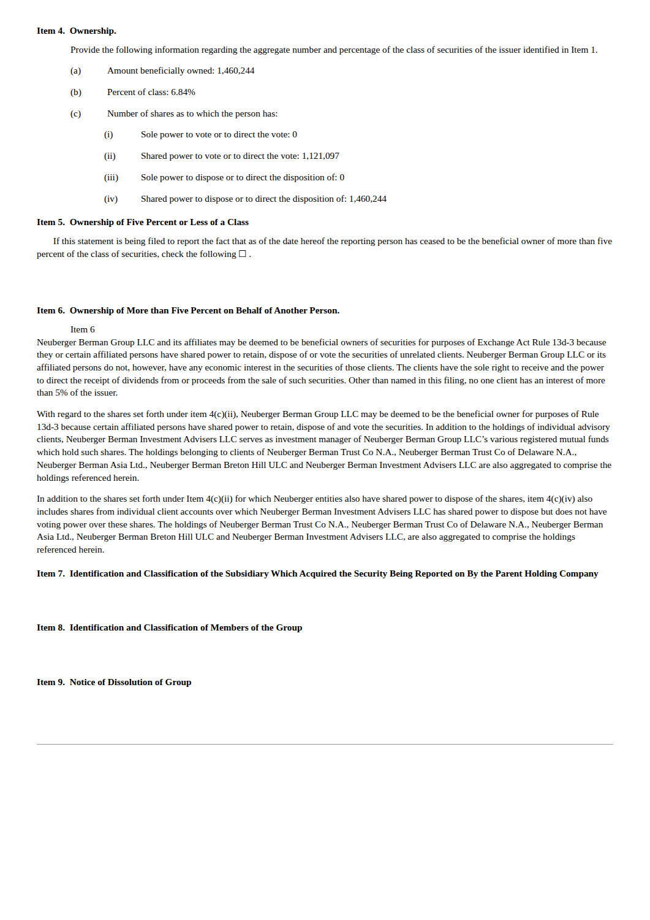Item 4. Ownership.
Provide the following information regarding the aggregate number and percentage of the class of securities of the issuer identified in Item 1.
(a)
Amount beneficially owned: 1,460,244
(b)
Percent of class: 6.84%
(c)
Number of shares as to which the person has:
(i)
Sole power to vote or to direct the vote: 0
(ii)
Shared power to vote or to direct the vote: 1,121,097
(iii)
Sole power to dispose or to direct the disposition of: 0
(iv)
Shared power to dispose or to direct the disposition of: 1,460,244
Item 5. Ownership of Five Percent or Less of a Class
If this statement is being filed to report the fact that as of the date hereof the reporting person has ceased to be the beneficial owner of more than five percent of the class of securities, check the following ☐ .
Item 6. Ownership of More than Five Percent on Behalf of Another Person.
Item 6
Neuberger Berman Group LLC and its affiliates may be deemed to be beneficial owners of securities for purposes of Exchange Act Rule 13d-3 because they or certain affiliated persons have shared power to retain, dispose of or vote the securities of unrelated clients. Neuberger Berman Group LLC or its affiliated persons do not, however, have any economic interest in the securities of those clients. The clients have the sole right to receive and the power to direct the receipt of dividends from or proceeds from the sale of such securities. Other than named in this filing, no one client has an interest of more than 5% of the issuer.
With regard to the shares set forth under item 4(c)(ii), Neuberger Berman Group LLC may be deemed to be the beneficial owner for purposes of Rule 13d-3 because certain affiliated persons have shared power to retain, dispose of and vote the securities. In addition to the holdings of individual advisory clients, Neuberger Berman Investment Advisers LLC serves as investment manager of Neuberger Berman Group LLC’s various registered mutual funds which hold such shares. The holdings belonging to clients of Neuberger Berman Trust Co N.A., Neuberger Berman Trust Co of Delaware N.A., Neuberger Berman Asia Ltd., Neuberger Berman Breton Hill ULC and Neuberger Berman Investment Advisers LLC are also aggregated to comprise the holdings referenced herein.
In addition to the shares set forth under Item 4(c)(ii) for which Neuberger entities also have shared power to dispose of the shares, item 4(c)(iv) also includes shares from individual client accounts over which Neuberger Berman Investment Advisers LLC has shared power to dispose but does not have voting power over these shares. The holdings of Neuberger Berman Trust Co N.A., Neuberger Berman Trust Co of Delaware N.A., Neuberger Berman Asia Ltd., Neuberger Berman Breton Hill ULC and Neuberger Berman Investment Advisers LLC, are also aggregated to comprise the holdings referenced herein.
Item 7. Identification and Classification of the Subsidiary Which Acquired the Security Being Reported on By the Parent Holding Company
Item 8. Identification and Classification of Members of the Group
Item 9. Notice of Dissolution of Group